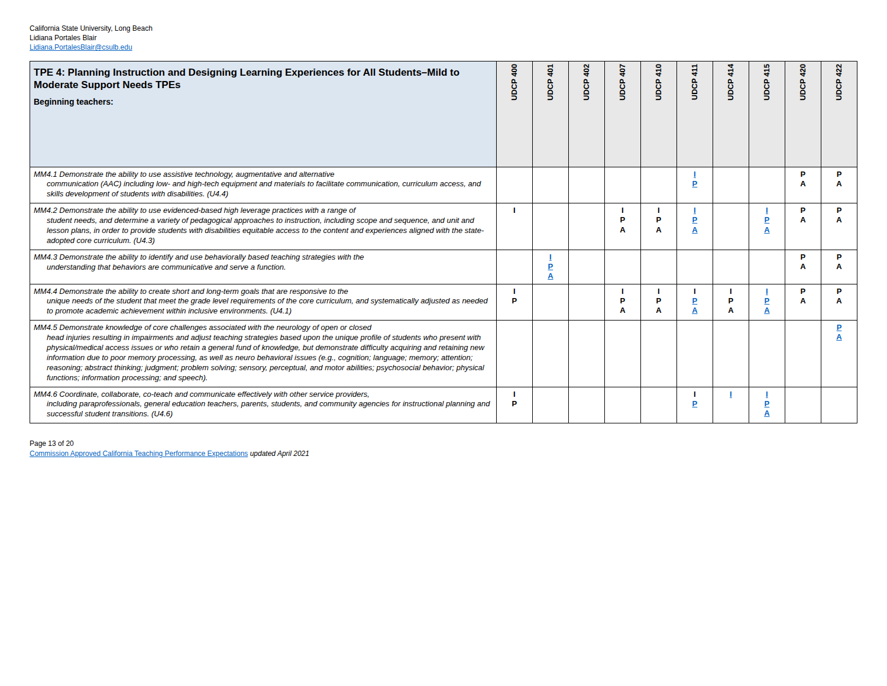California State University, Long Beach
Lidiana Portales Blair
Lidiana.PortalesBlair@csulb.edu
| TPE 4: Planning Instruction and Designing Learning Experiences for All Students–Mild to Moderate Support Needs TPEs Beginning teachers: | UDCP 400 | UDCP 401 | UDCP 402 | UDCP 407 | UDCP 410 | UDCP 411 | UDCP 414 | UDCP 415 | UDCP 420 | UDCP 422 |
| --- | --- | --- | --- | --- | --- | --- | --- | --- | --- | --- |
| MM4.1 Demonstrate the ability to use assistive technology, augmentative and alternative communication (AAC) including low- and high-tech equipment and materials to facilitate communication, curriculum access, and skills development of students with disabilities. (U4.4) | | | | | | I P | | | P A | P A |
| MM4.2 Demonstrate the ability to use evidenced-based high leverage practices with a range of student needs, and determine a variety of pedagogical approaches to instruction, including scope and sequence, and unit and lesson plans, in order to provide students with disabilities equitable access to the content and experiences aligned with the state-adopted core curriculum. (U4.3) | I | | | I P A | I P A | I P A | | I P A | P A | P A |
| MM4.3 Demonstrate the ability to identify and use behaviorally based teaching strategies with the understanding that behaviors are communicative and serve a function. | | I P A | | | | | | | P A | P A |
| MM4.4 Demonstrate the ability to create short and long-term goals that are responsive to the unique needs of the student that meet the grade level requirements of the core curriculum, and systematically adjusted as needed to promote academic achievement within inclusive environments. (U4.1) | I P | | | I P A | I P A | I P A | I P A | I P A | P A | P A |
| MM4.5 Demonstrate knowledge of core challenges associated with the neurology of open or closed head injuries resulting in impairments and adjust teaching strategies based upon the unique profile of students who present with physical/medical access issues or who retain a general fund of knowledge, but demonstrate difficulty acquiring and retaining new information due to poor memory processing, as well as neuro behavioral issues (e.g., cognition; language; memory; attention; reasoning; abstract thinking; judgment; problem solving; sensory, perceptual, and motor abilities; psychosocial behavior; physical functions; information processing; and speech). | | | | | | | | | | P A |
| MM4.6 Coordinate, collaborate, co-teach and communicate effectively with other service providers, including paraprofessionals, general education teachers, parents, students, and community agencies for instructional planning and successful student transitions. (U4.6) | I P | | | | | I P | I | I P A | | |
Page 13 of 20
Commission Approved California Teaching Performance Expectations updated April 2021